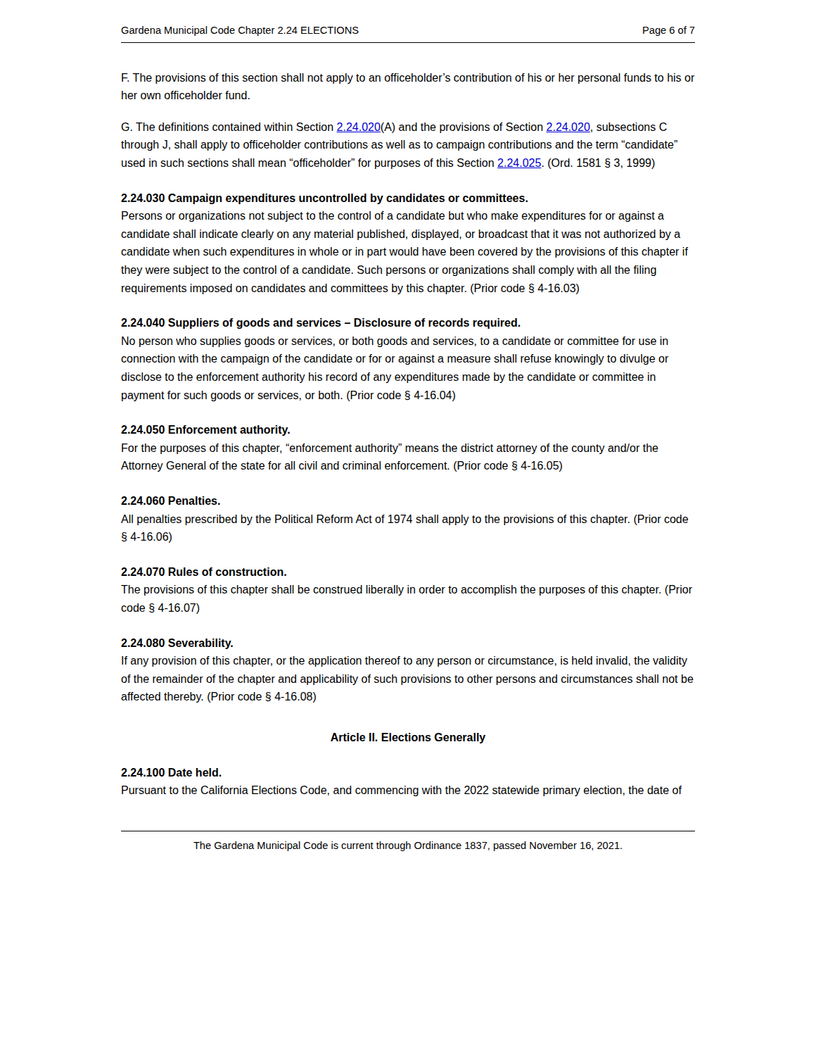Gardena Municipal Code Chapter 2.24 ELECTIONS Page 6 of 7
F. The provisions of this section shall not apply to an officeholder’s contribution of his or her personal funds to his or her own officeholder fund.
G. The definitions contained within Section 2.24.020(A) and the provisions of Section 2.24.020, subsections C through J, shall apply to officeholder contributions as well as to campaign contributions and the term “candidate” used in such sections shall mean “officeholder” for purposes of this Section 2.24.025. (Ord. 1581 § 3, 1999)
2.24.030 Campaign expenditures uncontrolled by candidates or committees.
Persons or organizations not subject to the control of a candidate but who make expenditures for or against a candidate shall indicate clearly on any material published, displayed, or broadcast that it was not authorized by a candidate when such expenditures in whole or in part would have been covered by the provisions of this chapter if they were subject to the control of a candidate. Such persons or organizations shall comply with all the filing requirements imposed on candidates and committees by this chapter. (Prior code § 4-16.03)
2.24.040 Suppliers of goods and services – Disclosure of records required.
No person who supplies goods or services, or both goods and services, to a candidate or committee for use in connection with the campaign of the candidate or for or against a measure shall refuse knowingly to divulge or disclose to the enforcement authority his record of any expenditures made by the candidate or committee in payment for such goods or services, or both. (Prior code § 4-16.04)
2.24.050 Enforcement authority.
For the purposes of this chapter, “enforcement authority” means the district attorney of the county and/or the Attorney General of the state for all civil and criminal enforcement. (Prior code § 4-16.05)
2.24.060 Penalties.
All penalties prescribed by the Political Reform Act of 1974 shall apply to the provisions of this chapter. (Prior code § 4-16.06)
2.24.070 Rules of construction.
The provisions of this chapter shall be construed liberally in order to accomplish the purposes of this chapter. (Prior code § 4-16.07)
2.24.080 Severability.
If any provision of this chapter, or the application thereof to any person or circumstance, is held invalid, the validity of the remainder of the chapter and applicability of such provisions to other persons and circumstances shall not be affected thereby. (Prior code § 4-16.08)
Article II. Elections Generally
2.24.100 Date held.
Pursuant to the California Elections Code, and commencing with the 2022 statewide primary election, the date of
The Gardena Municipal Code is current through Ordinance 1837, passed November 16, 2021.